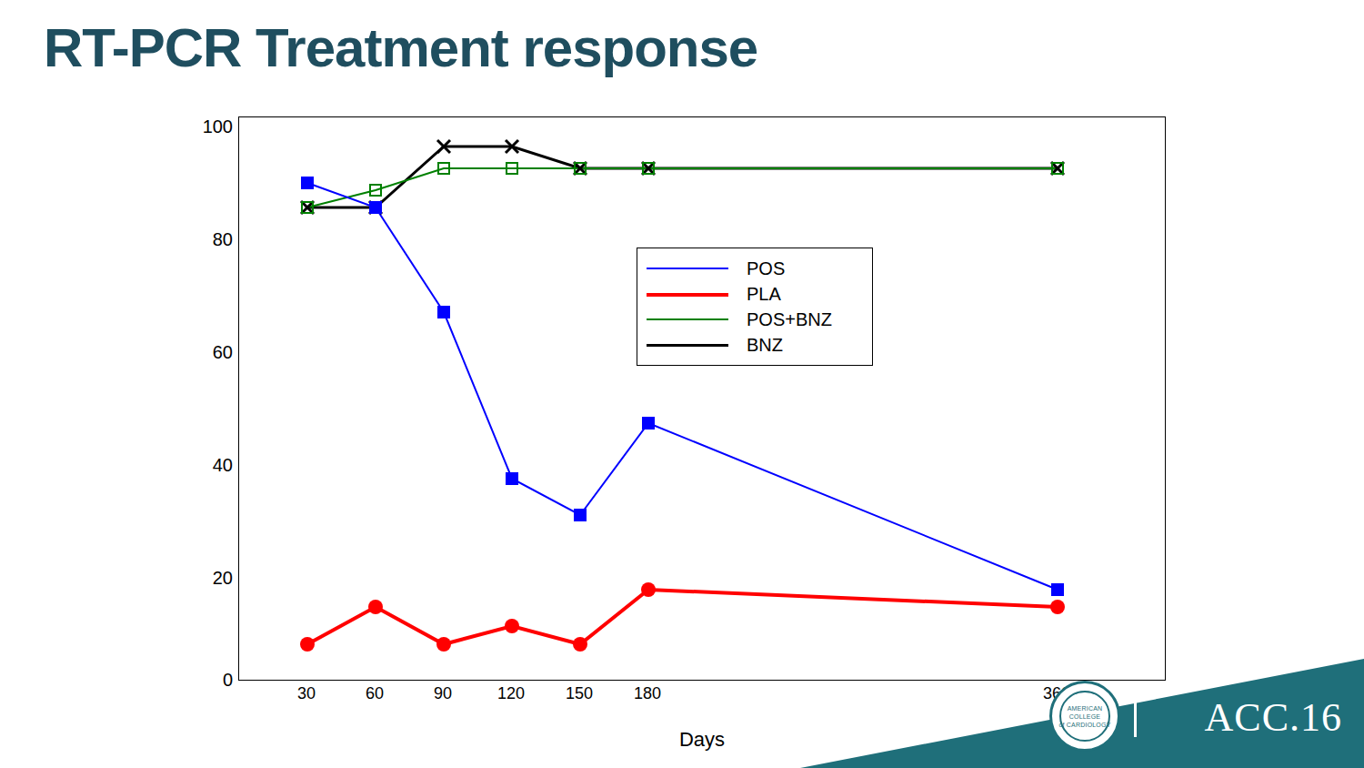RT-PCR Treatment response
% of negative PCR
100
80
60
40
20
0
Coordinate mapping: x: day 30 -> 75, 60 -> 150, 90 -> 225, 120 -> 300, 150 -> 375, 180 -> 450, 360 -> 900 y: 100% -> 32, 0% -> 640 (clipped to 620); scale 6.08 px per % y(v) = 640 - v*6.08
POS
PLA
POS+BNZ
BNZ
30
60
90
120
150
180
360
Days
AMERICAN COLLEGE
of CARDIOLOGY
ACC.16